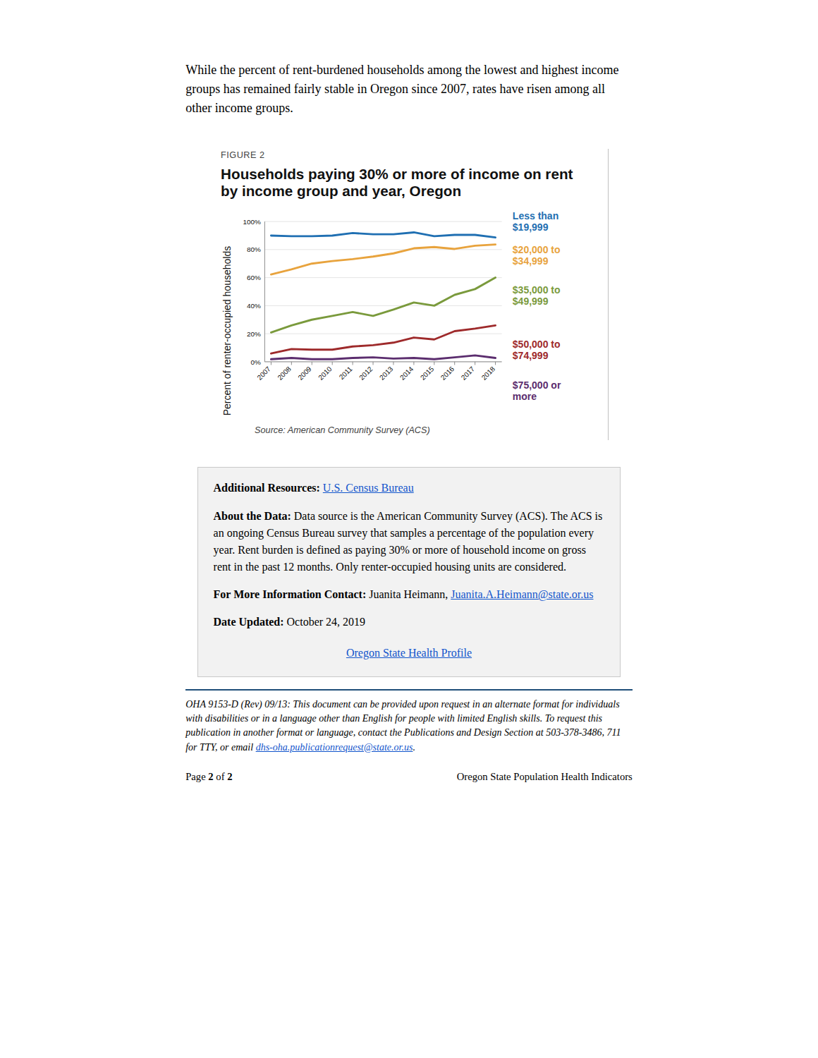While the percent of rent-burdened households among the lowest and highest income groups has remained fairly stable in Oregon since 2007, rates have risen among all other income groups.
FIGURE 2
Households paying 30% or more of income on rent
by income group and year, Oregon
Percent of renter-occupied households
100% 80% 60% 40% 20% 0% 2007 2008 2009 2010 2011 2012 2013 2014 2015 2016 2017 2018
Less than
$19,999
$20,000 to
$34,999
$35,000 to
$49,999
$50,000 to
$74,999
$75,000 or
more
Source: American Community Survey (ACS)
Additional Resources: U.S. Census Bureau
About the Data: Data source is the American Community Survey (ACS). The ACS is an ongoing Census Bureau survey that samples a percentage of the population every year. Rent burden is defined as paying 30% or more of household income on gross rent in the past 12 months. Only renter-occupied housing units are considered.
For More Information Contact: Juanita Heimann, Juanita.A.Heimann@state.or.us
Date Updated: October 24, 2019
Oregon State Health Profile
OHA 9153-D (Rev) 09/13: This document can be provided upon request in an alternate format for individuals with disabilities or in a language other than English for people with limited English skills. To request this publication in another format or language, contact the Publications and Design Section at 503-378-3486, 711 for TTY, or email dhs-oha.publicationrequest@state.or.us.
Page 2 of 2
Oregon State Population Health Indicators